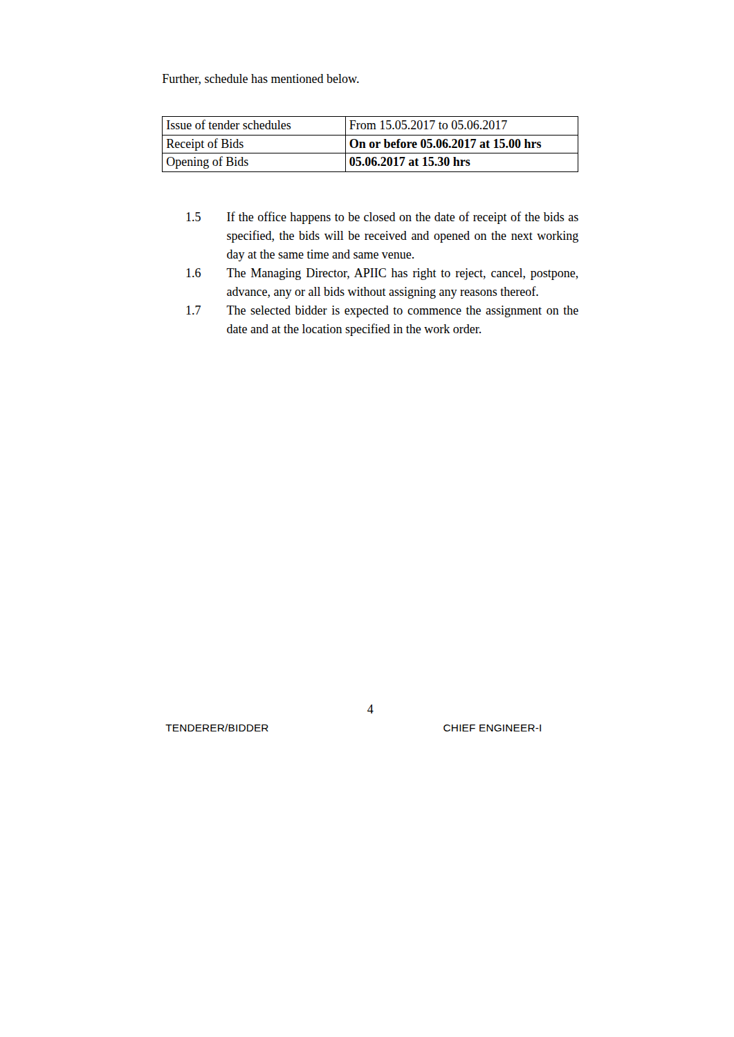Further, schedule has mentioned below.
| Issue of tender schedules | From 15.05.2017 to 05.06.2017 |
| Receipt of Bids | On or before 05.06.2017 at 15.00 hrs |
| Opening of Bids | 05.06.2017 at 15.30 hrs |
1.5 If the office happens to be closed on the date of receipt of the bids as specified, the bids will be received and opened on the next working day at the same time and same venue.
1.6 The Managing Director, APIIC has right to reject, cancel, postpone, advance, any or all bids without assigning any reasons thereof.
1.7 The selected bidder is expected to commence the assignment on the date and at the location specified in the work order.
4
TENDERER/BIDDER CHIEF ENGINEER-I